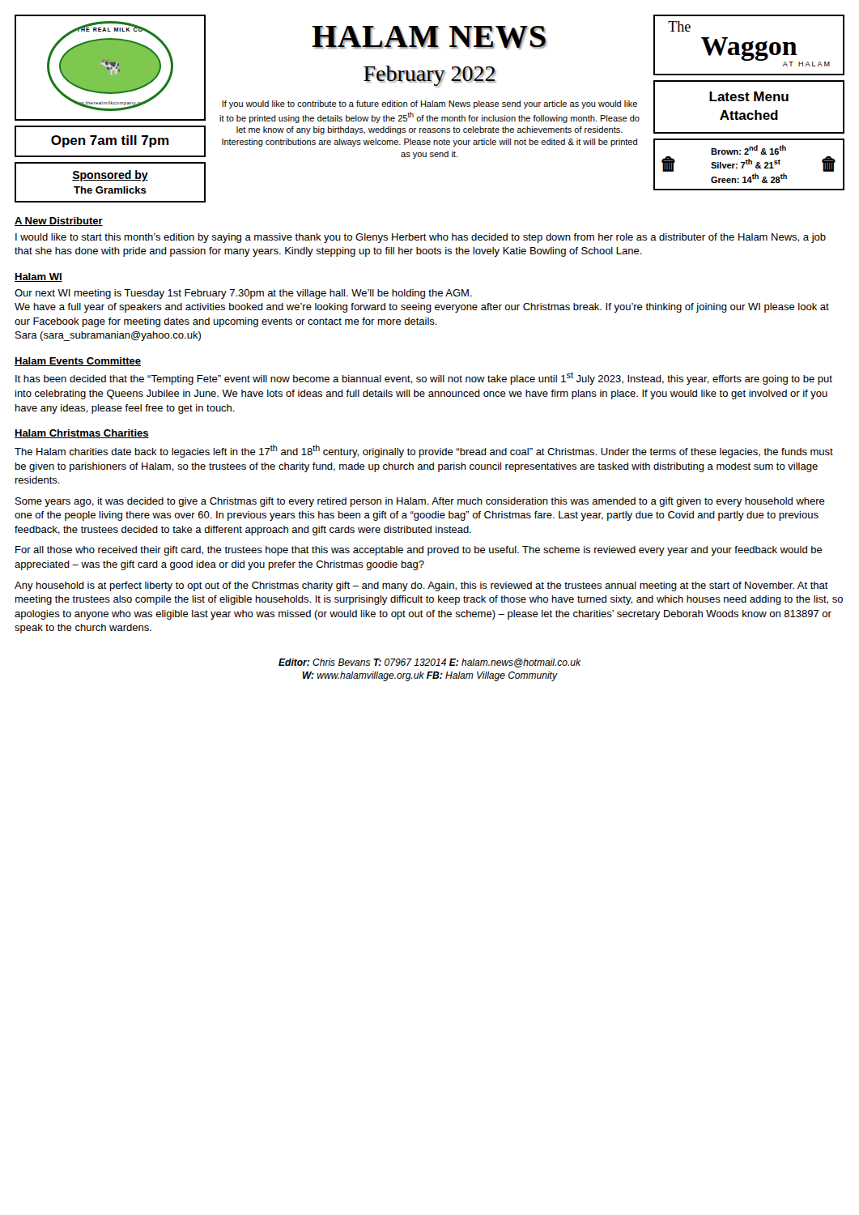THE REAL MILK CO
🐄
www.therealmilkcompany.com
Open 7am till 7pm
Sponsored by
The Gramlicks
HALAM NEWS
February 2022
If you would like to contribute to a future edition of Halam News please send your article as you would like it to be printed using the details below by the 25th of the month for inclusion the following month. Please do let me know of any big birthdays, weddings or reasons to celebrate the achievements of residents. Interesting contributions are always welcome. Please note your article will not be edited & it will be printed as you send it.
The
Waggon
AT HALAM
Latest Menu
Attached
🗑 Brown: 2nd & 16th
Silver: 7th & 21st
Green: 14th & 28th 🗑
A New Distributer
I would like to start this month’s edition by saying a massive thank you to Glenys Herbert who has decided to step down from her role as a distributer of the Halam News, a job that she has done with pride and passion for many years. Kindly stepping up to fill her boots is the lovely Katie Bowling of School Lane.
Halam WI
Our next WI meeting is Tuesday 1st February 7.30pm at the village hall. We’ll be holding the AGM.
We have a full year of speakers and activities booked and we’re looking forward to seeing everyone after our Christmas break. If you’re thinking of joining our WI please look at our Facebook page for meeting dates and upcoming events or contact me for more details.
Sara (sara_subramanian@yahoo.co.uk)
Halam Events Committee
It has been decided that the “Tempting Fete” event will now become a biannual event, so will not now take place until 1st July 2023, Instead, this year, efforts are going to be put into celebrating the Queens Jubilee in June. We have lots of ideas and full details will be announced once we have firm plans in place. If you would like to get involved or if you have any ideas, please feel free to get in touch.
Halam Christmas Charities
The Halam charities date back to legacies left in the 17th and 18th century, originally to provide “bread and coal” at Christmas. Under the terms of these legacies, the funds must be given to parishioners of Halam, so the trustees of the charity fund, made up church and parish council representatives are tasked with distributing a modest sum to village residents.
Some years ago, it was decided to give a Christmas gift to every retired person in Halam. After much consideration this was amended to a gift given to every household where one of the people living there was over 60. In previous years this has been a gift of a “goodie bag” of Christmas fare. Last year, partly due to Covid and partly due to previous feedback, the trustees decided to take a different approach and gift cards were distributed instead.
For all those who received their gift card, the trustees hope that this was acceptable and proved to be useful. The scheme is reviewed every year and your feedback would be appreciated – was the gift card a good idea or did you prefer the Christmas goodie bag?
Any household is at perfect liberty to opt out of the Christmas charity gift – and many do. Again, this is reviewed at the trustees annual meeting at the start of November. At that meeting the trustees also compile the list of eligible households. It is surprisingly difficult to keep track of those who have turned sixty, and which houses need adding to the list, so apologies to anyone who was eligible last year who was missed (or would like to opt out of the scheme) – please let the charities’ secretary Deborah Woods know on 813897 or speak to the church wardens.
Editor: Chris Bevans T: 07967 132014 E: halam.news@hotmail.co.uk
W: www.halamvillage.org.uk FB: Halam Village Community